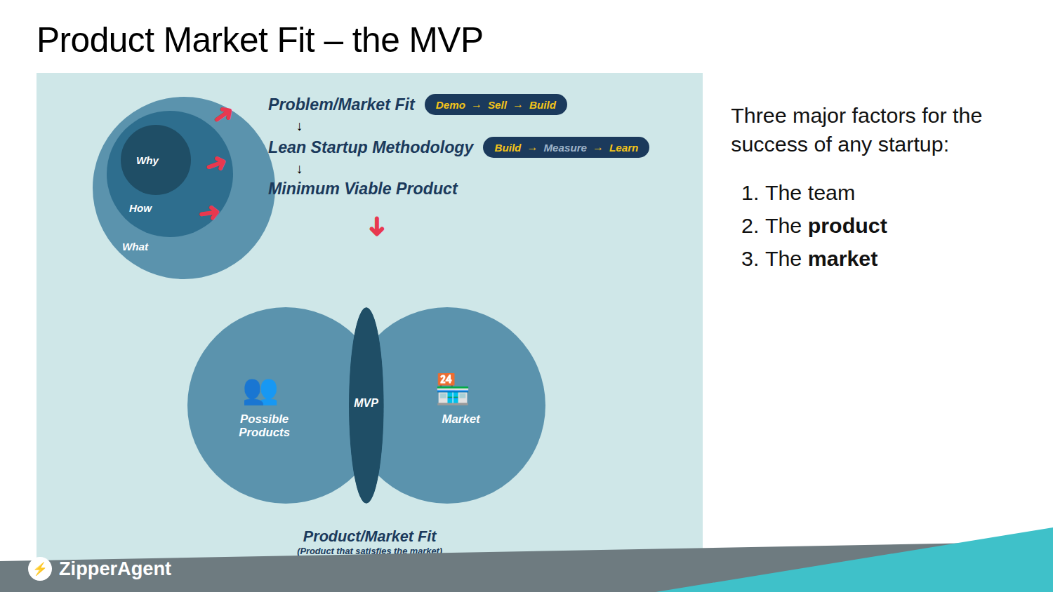Product Market Fit – the MVP
Why How What
➜ ➜ ➜ ➜ ➜
Problem/Market Fit Demo→ Sell→ Build
↓
Lean Startup Methodology Build→ Measure→ Learn
↓
Minimum Viable Product
👥 🏪 Possible
Products MVP Market
Product/Market Fit
(Product that satisfies the market)
Three major factors for the success of any startup:
The team
The product
The market
⚡ ZipperAgent